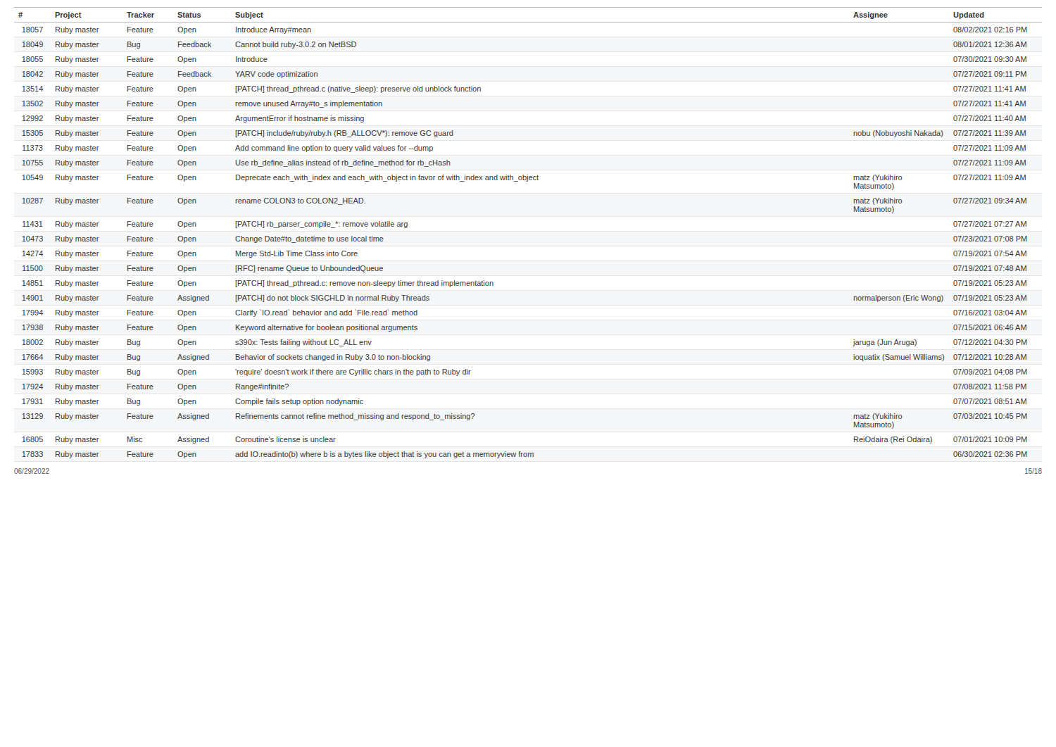| # | Project | Tracker | Status | Subject | Assignee | Updated |
| --- | --- | --- | --- | --- | --- | --- |
| 18057 | Ruby master | Feature | Open | Introduce Array#mean | | 08/02/2021 02:16 PM |
| 18049 | Ruby master | Bug | Feedback | Cannot build ruby-3.0.2 on NetBSD | | 08/01/2021 12:36 AM |
| 18055 | Ruby master | Feature | Open | Introduce | | 07/30/2021 09:30 AM |
| 18042 | Ruby master | Feature | Feedback | YARV code optimization | | 07/27/2021 09:11 PM |
| 13514 | Ruby master | Feature | Open | [PATCH] thread_pthread.c (native_sleep): preserve old unblock function | | 07/27/2021 11:41 AM |
| 13502 | Ruby master | Feature | Open | remove unused Array#to_s implementation | | 07/27/2021 11:41 AM |
| 12992 | Ruby master | Feature | Open | ArgumentError if hostname is missing | | 07/27/2021 11:40 AM |
| 15305 | Ruby master | Feature | Open | [PATCH] include/ruby/ruby.h (RB_ALLOCV*): remove GC guard | nobu (Nobuyoshi Nakada) | 07/27/2021 11:39 AM |
| 11373 | Ruby master | Feature | Open | Add command line option to query valid values for --dump | | 07/27/2021 11:09 AM |
| 10755 | Ruby master | Feature | Open | Use rb_define_alias instead of rb_define_method for rb_cHash | | 07/27/2021 11:09 AM |
| 10549 | Ruby master | Feature | Open | Deprecate each_with_index and each_with_object in favor of with_index and with_object | matz (Yukihiro Matsumoto) | 07/27/2021 11:09 AM |
| 10287 | Ruby master | Feature | Open | rename COLON3 to COLON2_HEAD. | matz (Yukihiro Matsumoto) | 07/27/2021 09:34 AM |
| 11431 | Ruby master | Feature | Open | [PATCH] rb_parser_compile_*: remove volatile arg | | 07/27/2021 07:27 AM |
| 10473 | Ruby master | Feature | Open | Change Date#to_datetime to use local time | | 07/23/2021 07:08 PM |
| 14274 | Ruby master | Feature | Open | Merge Std-Lib Time Class into Core | | 07/19/2021 07:54 AM |
| 11500 | Ruby master | Feature | Open | [RFC] rename Queue to UnboundedQueue | | 07/19/2021 07:48 AM |
| 14851 | Ruby master | Feature | Open | [PATCH] thread_pthread.c: remove non-sleepy timer thread implementation | | 07/19/2021 05:23 AM |
| 14901 | Ruby master | Feature | Assigned | [PATCH] do not block SIGCHLD in normal Ruby Threads | normalperson (Eric Wong) | 07/19/2021 05:23 AM |
| 17994 | Ruby master | Feature | Open | Clarify `IO.read` behavior and add `File.read` method | | 07/16/2021 03:04 AM |
| 17938 | Ruby master | Feature | Open | Keyword alternative for boolean positional arguments | | 07/15/2021 06:46 AM |
| 18002 | Ruby master | Bug | Open | s390x: Tests failing without LC_ALL env | jaruga (Jun Aruga) | 07/12/2021 04:30 PM |
| 17664 | Ruby master | Bug | Assigned | Behavior of sockets changed in Ruby 3.0 to non-blocking | ioquatix (Samuel Williams) | 07/12/2021 10:28 AM |
| 15993 | Ruby master | Bug | Open | 'require' doesn't work if there are Cyrillic chars in the path to Ruby dir | | 07/09/2021 04:08 PM |
| 17924 | Ruby master | Feature | Open | Range#infinite? | | 07/08/2021 11:58 PM |
| 17931 | Ruby master | Bug | Open | Compile fails setup option nodynamic | | 07/07/2021 08:51 AM |
| 13129 | Ruby master | Feature | Assigned | Refinements cannot refine method_missing and respond_to_missing? | matz (Yukihiro Matsumoto) | 07/03/2021 10:45 PM |
| 16805 | Ruby master | Misc | Assigned | Coroutine's license is unclear | ReiOdaira (Rei Odaira) | 07/01/2021 10:09 PM |
| 17833 | Ruby master | Feature | Open | add IO.readinto(b) where b is a bytes like object that is you can get a memoryview from | | 06/30/2021 02:36 PM |
06/29/2022 15/18